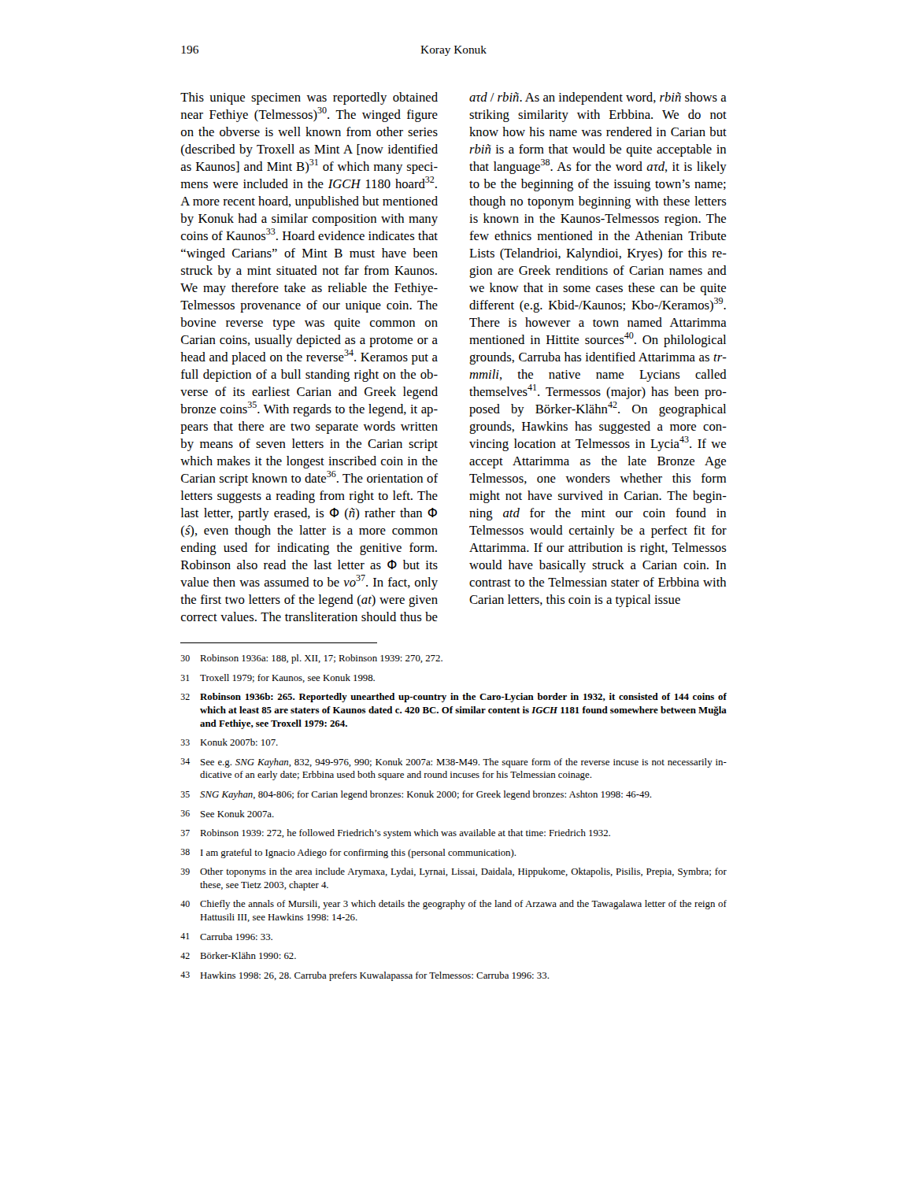196
Koray Konuk
This unique specimen was reportedly obtained near Fethiye (Telmessos)30. The winged figure on the obverse is well known from other series (described by Troxell as Mint A [now identified as Kaunos] and Mint B)31 of which many specimens were included in the IGCH 1180 hoard32. A more recent hoard, unpublished but mentioned by Konuk had a similar composition with many coins of Kaunos33. Hoard evidence indicates that “winged Carians” of Mint B must have been struck by a mint situated not far from Kaunos. We may therefore take as reliable the Fethiye-Telmessos provenance of our unique coin. The bovine reverse type was quite common on Carian coins, usually depicted as a protome or a head and placed on the reverse34. Keramos put a full depiction of a bull standing right on the obverse of its earliest Carian and Greek legend bronze coins35. With regards to the legend, it appears that there are two separate words written by means of seven letters in the Carian script which makes it the longest inscribed coin in the Carian script known to date36. The orientation of letters suggests a reading from right to left. The last letter, partly erased, is Φ (ñ) rather than Φ (ś), even though the latter is a more common ending used for indicating the genitive form. Robinson also read the last letter as Φ but its value then was assumed to be vo37. In fact, only the first two letters of the legend (at) were given correct values. The transliteration should thus be aτd / rbiñ. As an independent word, rbiñ shows a striking similarity with Erbbina. We do not know how his name was rendered in Carian but rbiñ is a form that would be quite acceptable in that language38. As for the word aτd, it is likely to be the beginning of the issuing town’s name; though no toponym beginning with these letters is known in the Kaunos-Telmessos region. The few ethnics mentioned in the Athenian Tribute Lists (Telandrioi, Kalyndioi, Kryes) for this region are Greek renditions of Carian names and we know that in some cases these can be quite different (e.g. Kbid-/Kaunos; Kbo-/Keramos)39. There is however a town named Attarimma mentioned in Hittite sources40. On philological grounds, Carruba has identified Attarimma as trmmili, the native name Lycians called themselves41. Termessos (major) has been proposed by Börker-Klähn42. On geographical grounds, Hawkins has suggested a more convincing location at Telmessos in Lycia43. If we accept Attarimma as the late Bronze Age Telmessos, one wonders whether this form might not have survived in Carian. The beginning atd for the mint our coin found in Telmessos would certainly be a perfect fit for Attarimma. If our attribution is right, Telmessos would have basically struck a Carian coin. In contrast to the Telmessian stater of Erbbina with Carian letters, this coin is a typical issue
30
Robinson 1936a: 188, pl. XII, 17; Robinson 1939: 270, 272.
31
Troxell 1979; for Kaunos, see Konuk 1998.
32
Robinson 1936b: 265. Reportedly unearthed up-country in the Caro-Lycian border in 1932, it consisted of 144 coins of which at least 85 are staters of Kaunos dated c. 420 BC. Of similar content is IGCH 1181 found somewhere between Muğla and Fethiye, see Troxell 1979: 264.
33
Konuk 2007b: 107.
34
See e.g. SNG Kayhan, 832, 949-976, 990; Konuk 2007a: M38-M49. The square form of the reverse incuse is not necessarily indicative of an early date; Erbbina used both square and round incuses for his Telmessian coinage.
35
SNG Kayhan, 804-806; for Carian legend bronzes: Konuk 2000; for Greek legend bronzes: Ashton 1998: 46-49.
36
See Konuk 2007a.
37
Robinson 1939: 272, he followed Friedrich’s system which was available at that time: Friedrich 1932.
38
I am grateful to Ignacio Adiego for confirming this (personal communication).
39
Other toponyms in the area include Arymaxa, Lydai, Lyrnai, Lissai, Daidala, Hippukome, Oktapolis, Pisilis, Prepia, Symbra; for these, see Tietz 2003, chapter 4.
40
Chiefly the annals of Mursili, year 3 which details the geography of the land of Arzawa and the Tawagalawa letter of the reign of Hattusili III, see Hawkins 1998: 14-26.
41
Carruba 1996: 33.
42
Börker-Klähn 1990: 62.
43
Hawkins 1998: 26, 28. Carruba prefers Kuwalapassa for Telmessos: Carruba 1996: 33.